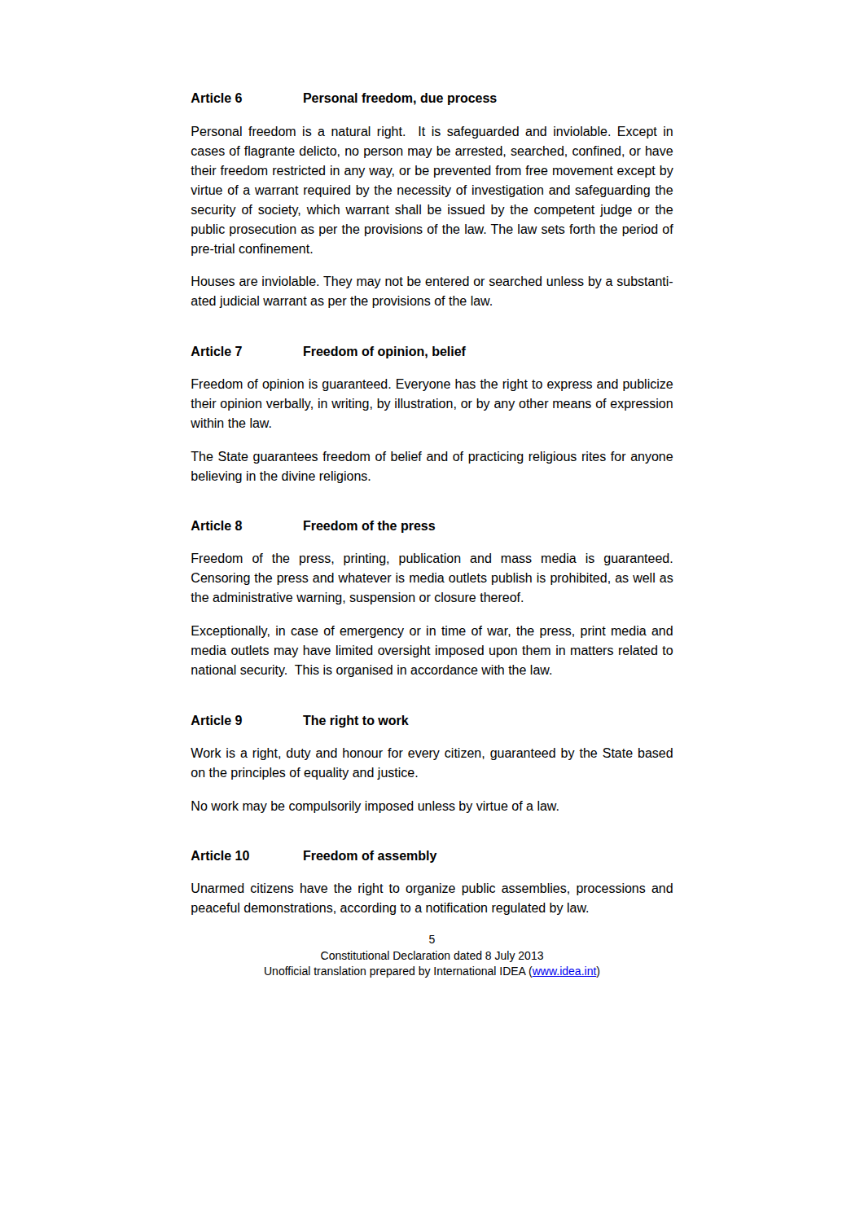Article 6 Personal freedom, due process
Personal freedom is a natural right. It is safeguarded and inviolable. Except in cases of flagrante delicto, no person may be arrested, searched, confined, or have their freedom restricted in any way, or be prevented from free movement except by virtue of a warrant required by the necessity of investigation and safeguarding the security of society, which warrant shall be issued by the competent judge or the public prosecution as per the provisions of the law. The law sets forth the period of pre-trial confinement.
Houses are inviolable. They may not be entered or searched unless by a substantiated judicial warrant as per the provisions of the law.
Article 7 Freedom of opinion, belief
Freedom of opinion is guaranteed. Everyone has the right to express and publicize their opinion verbally, in writing, by illustration, or by any other means of expression within the law.
The State guarantees freedom of belief and of practicing religious rites for anyone believing in the divine religions.
Article 8 Freedom of the press
Freedom of the press, printing, publication and mass media is guaranteed. Censoring the press and whatever is media outlets publish is prohibited, as well as the administrative warning, suspension or closure thereof.
Exceptionally, in case of emergency or in time of war, the press, print media and media outlets may have limited oversight imposed upon them in matters related to national security. This is organised in accordance with the law.
Article 9 The right to work
Work is a right, duty and honour for every citizen, guaranteed by the State based on the principles of equality and justice.
No work may be compulsorily imposed unless by virtue of a law.
Article 10 Freedom of assembly
Unarmed citizens have the right to organize public assemblies, processions and peaceful demonstrations, according to a notification regulated by law.
5
Constitutional Declaration dated 8 July 2013
Unofficial translation prepared by International IDEA (www.idea.int)